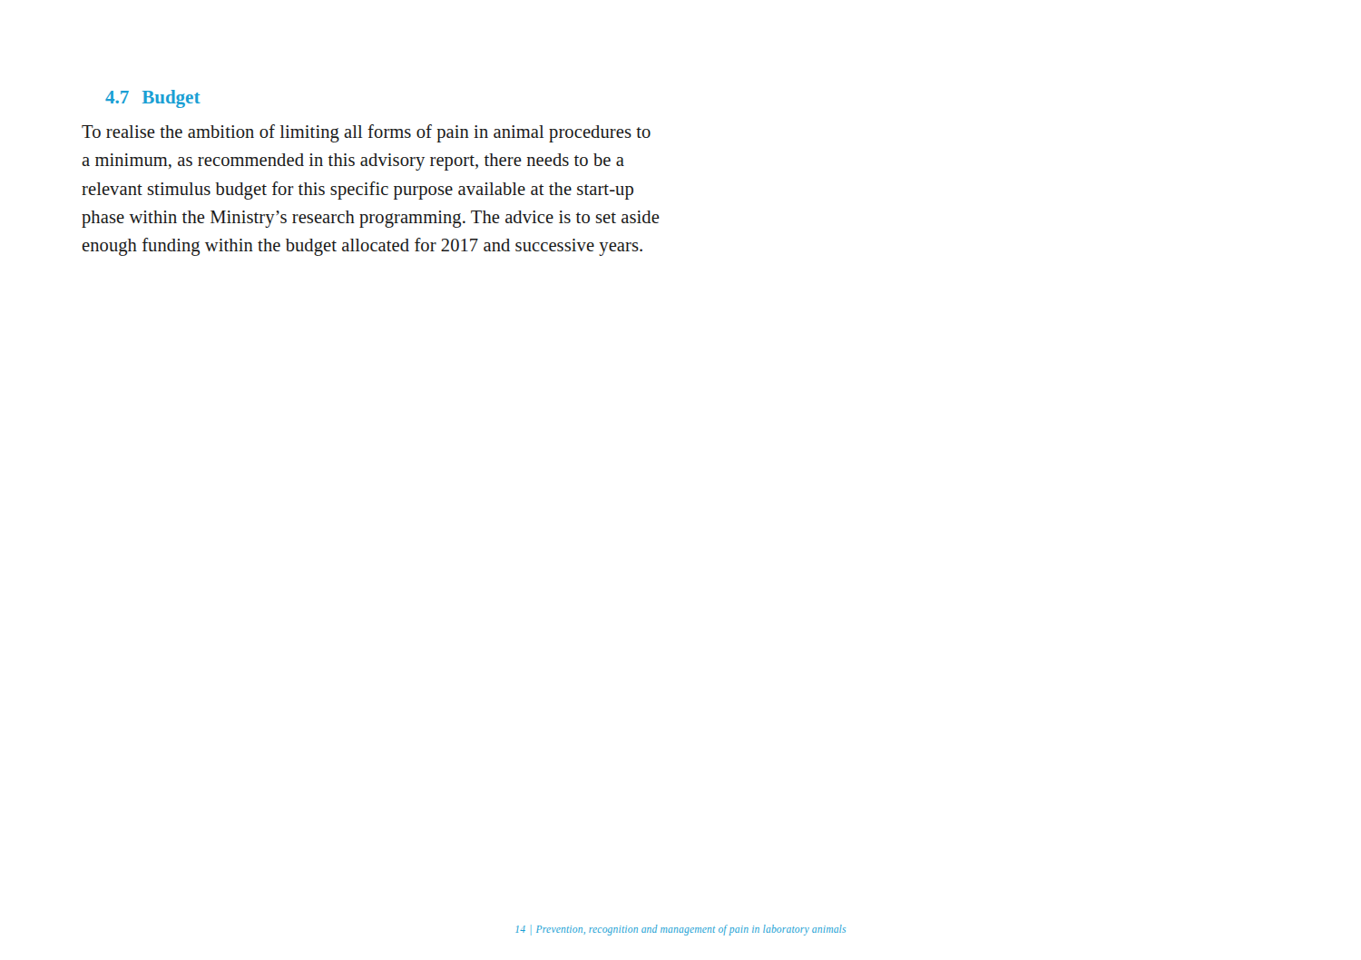4.7 Budget
To realise the ambition of limiting all forms of pain in animal procedures to a minimum, as recommended in this advisory report, there needs to be a relevant stimulus budget for this specific purpose available at the start-up phase within the Ministry’s research programming. The advice is to set aside enough funding within the budget allocated for 2017 and successive years.
14|Prevention, recognition and management of pain in laboratory animals